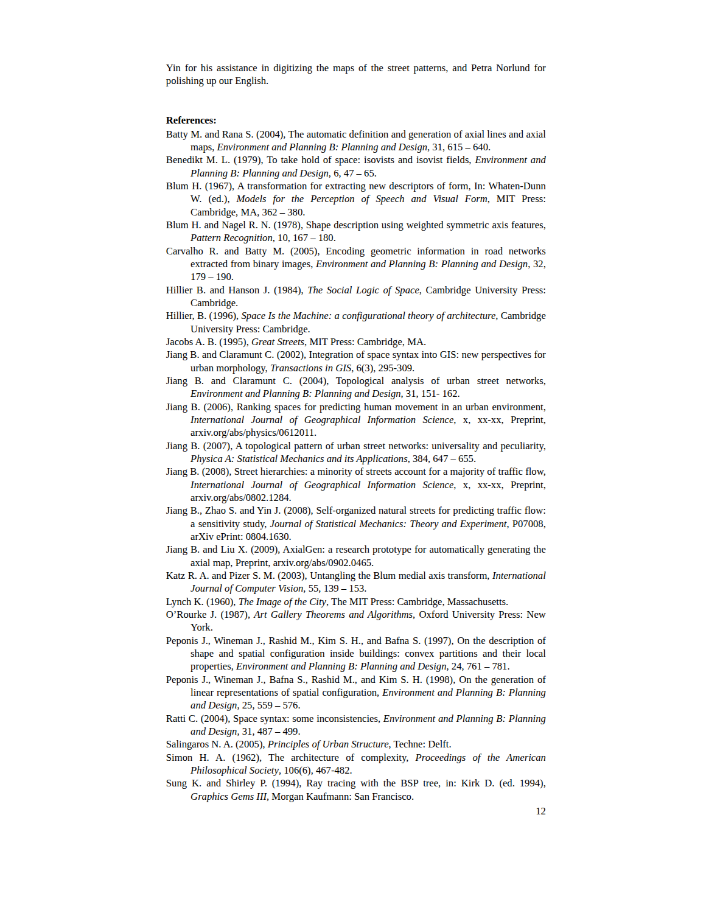Yin for his assistance in digitizing the maps of the street patterns, and Petra Norlund for polishing up our English.
References:
Batty M. and Rana S. (2004), The automatic definition and generation of axial lines and axial maps, Environment and Planning B: Planning and Design, 31, 615 – 640.
Benedikt M. L. (1979), To take hold of space: isovists and isovist fields, Environment and Planning B: Planning and Design, 6, 47 – 65.
Blum H. (1967), A transformation for extracting new descriptors of form, In: Whaten-Dunn W. (ed.), Models for the Perception of Speech and Visual Form, MIT Press: Cambridge, MA, 362 – 380.
Blum H. and Nagel R. N. (1978), Shape description using weighted symmetric axis features, Pattern Recognition, 10, 167 – 180.
Carvalho R. and Batty M. (2005), Encoding geometric information in road networks extracted from binary images, Environment and Planning B: Planning and Design, 32, 179 – 190.
Hillier B. and Hanson J. (1984), The Social Logic of Space, Cambridge University Press: Cambridge.
Hillier, B. (1996), Space Is the Machine: a configurational theory of architecture, Cambridge University Press: Cambridge.
Jacobs A. B. (1995), Great Streets, MIT Press: Cambridge, MA.
Jiang B. and Claramunt C. (2002), Integration of space syntax into GIS: new perspectives for urban morphology, Transactions in GIS, 6(3), 295-309.
Jiang B. and Claramunt C. (2004), Topological analysis of urban street networks, Environment and Planning B: Planning and Design, 31, 151- 162.
Jiang B. (2006), Ranking spaces for predicting human movement in an urban environment, International Journal of Geographical Information Science, x, xx-xx, Preprint, arxiv.org/abs/physics/0612011.
Jiang B. (2007), A topological pattern of urban street networks: universality and peculiarity, Physica A: Statistical Mechanics and its Applications, 384, 647 – 655.
Jiang B. (2008), Street hierarchies: a minority of streets account for a majority of traffic flow, International Journal of Geographical Information Science, x, xx-xx, Preprint, arxiv.org/abs/0802.1284.
Jiang B., Zhao S. and Yin J. (2008), Self-organized natural streets for predicting traffic flow: a sensitivity study, Journal of Statistical Mechanics: Theory and Experiment, P07008, arXiv ePrint: 0804.1630.
Jiang B. and Liu X. (2009), AxialGen: a research prototype for automatically generating the axial map, Preprint, arxiv.org/abs/0902.0465.
Katz R. A. and Pizer S. M. (2003), Untangling the Blum medial axis transform, International Journal of Computer Vision, 55, 139 – 153.
Lynch K. (1960), The Image of the City, The MIT Press: Cambridge, Massachusetts.
O’Rourke J. (1987), Art Gallery Theorems and Algorithms, Oxford University Press: New York.
Peponis J., Wineman J., Rashid M., Kim S. H., and Bafna S. (1997), On the description of shape and spatial configuration inside buildings: convex partitions and their local properties, Environment and Planning B: Planning and Design, 24, 761 – 781.
Peponis J., Wineman J., Bafna S., Rashid M., and Kim S. H. (1998), On the generation of linear representations of spatial configuration, Environment and Planning B: Planning and Design, 25, 559 – 576.
Ratti C. (2004), Space syntax: some inconsistencies, Environment and Planning B: Planning and Design, 31, 487 – 499.
Salingaros N. A. (2005), Principles of Urban Structure, Techne: Delft.
Simon H. A. (1962), The architecture of complexity, Proceedings of the American Philosophical Society, 106(6), 467-482.
Sung K. and Shirley P. (1994), Ray tracing with the BSP tree, in: Kirk D. (ed. 1994), Graphics Gems III, Morgan Kaufmann: San Francisco.
12